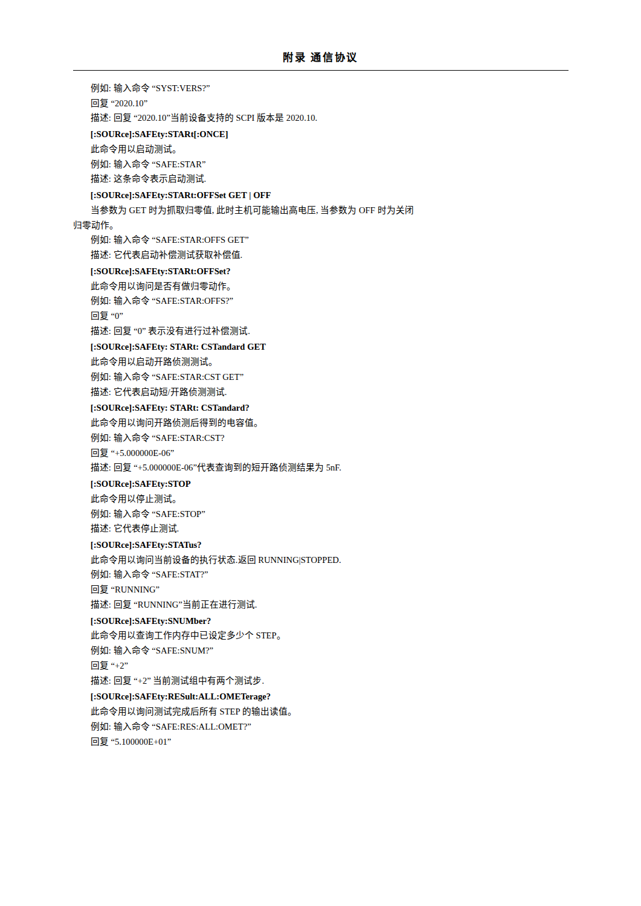附录 通信协议
例如: 输入命令 “SYST:VERS?”
回复 “2020.10”
描述: 回复 “2020.10”当前设备支持的 SCPI 版本是 2020.10.
[:SOURce]:SAFEty:STARt[:ONCE]
此命令用以启动测试。
例如: 输入命令 “SAFE:STAR”
描述: 这条命令表示启动测试.
[:SOURce]:SAFEty:STARt:OFFSet GET | OFF
当参数为 GET 时为抓取归零值, 此时主机可能输出高电压, 当参数为 OFF 时为关闭
归零动作。
例如: 输入命令 “SAFE:STAR:OFFS GET”
描述: 它代表启动补偿测试获取补偿值.
[:SOURce]:SAFEty:STARt:OFFSet?
此命令用以询问是否有做归零动作。
例如: 输入命令 “SAFE:STAR:OFFS?”
回复 “0”
描述: 回复 “0” 表示没有进行过补偿测试.
[:SOURce]:SAFEty: STARt: CSTandard GET
此命令用以启动开路侦测测试。
例如: 输入命令 “SAFE:STAR:CST GET”
描述: 它代表启动短/开路侦测测试.
[:SOURce]:SAFEty: STARt: CSTandard?
此命令用以询问开路侦测后得到的电容值。
例如: 输入命令 “SAFE:STAR:CST?
回复 “+5.000000E-06”
描述: 回复 “+5.000000E-06”代表查询到的短开路侦测结果为 5nF.
[:SOURce]:SAFEty:STOP
此命令用以停止测试。
例如: 输入命令 “SAFE:STOP”
描述: 它代表停止测试.
[:SOURce]:SAFEty:STATus?
此命令用以询问当前设备的执行状态. 返回 RUNNING|STOPPED.
例如: 输入命令 “SAFE:STAT?”
回复 “RUNNING”
描述: 回复 “RUNNING”当前正在进行测试.
[:SOURce]:SAFEty:SNUMber?
此命令用以查询工作内存中已设定多少个 STEP。
例如: 输入命令 “SAFE:SNUM?”
回复 “+2”
描述: 回复 “+2” 当前测试组中有两个测试步.
[:SOURce]:SAFEty:RESult:ALL:OMETerage?
此命令用以询问测试完成后所有 STEP 的输出读值。
例如: 输入命令 “SAFE:RES:ALL:OMET?”
回复 “5.100000E+01”